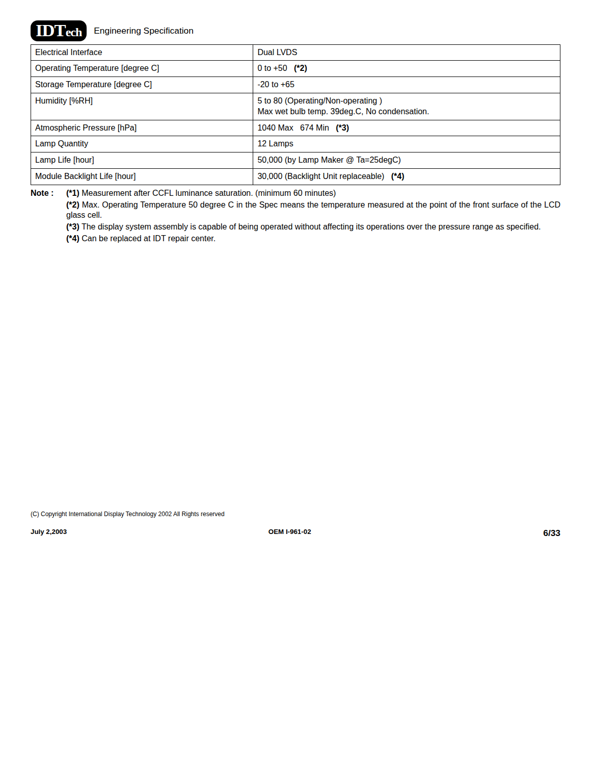IDTech Engineering Specification
| Electrical Interface | Dual LVDS |
| Operating Temperature [degree C] | 0 to +50 (*2) |
| Storage Temperature [degree C] | -20 to +65 |
| Humidity [%RH] | 5 to 80 (Operating/Non-operating ) Max wet bulb temp. 39deg.C, No condensation. |
| Atmospheric Pressure [hPa] | 1040 Max 674 Min (*3) |
| Lamp Quantity | 12 Lamps |
| Lamp Life [hour] | 50,000 (by Lamp Maker @ Ta=25degC) |
| Module Backlight Life [hour] | 30,000 (Backlight Unit replaceable) (*4) |
| Note : | (*1) Measurement after CCFL luminance saturation. (minimum 60 minutes) (*2) Max. Operating Temperature 50 degree C in the Spec means the temperature measured at the point of the front surface of the LCD glass cell. (*3) The display system assembly is capable of being operated without affecting its operations over the pressure range as specified. (*4) Can be replaced at IDT repair center. |
(C) Copyright International Display Technology 2002 All Rights reserved
July 2,2003 OEM I-961-02 6/33